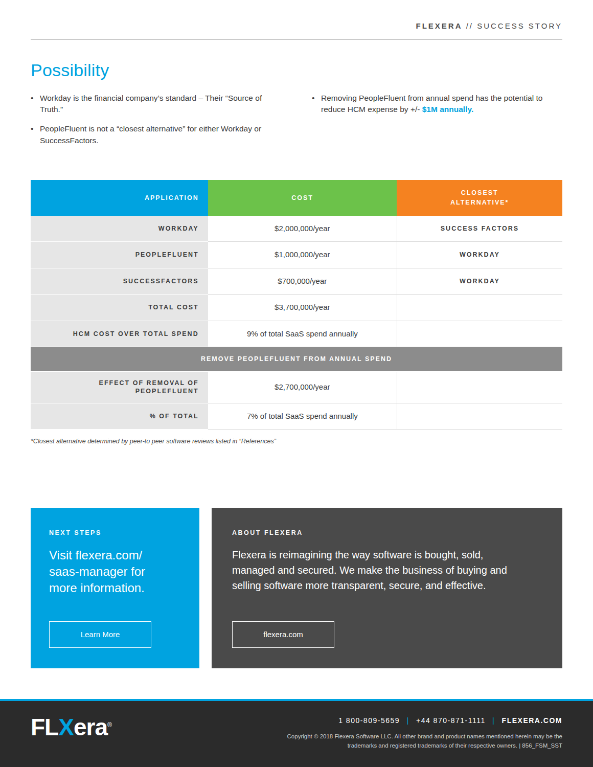FLEXERA // SUCCESS STORY
Possibility
Workday is the financial company’s standard – Their “Source of Truth.”
PeopleFluent is not a “closest alternative” for either Workday or SuccessFactors.
Removing PeopleFluent from annual spend has the potential to reduce HCM expense by +/- $1M annually.
| APPLICATION | COST | CLOSEST ALTERNATIVE* |
| --- | --- | --- |
| WORKDAY | $2,000,000/year | SUCCESS FACTORS |
| PEOPLEFLUENT | $1,000,000/year | WORKDAY |
| SUCCESSFACTORS | $700,000/year | WORKDAY |
| TOTAL COST | $3,700,000/year | |
| HCM COST OVER TOTAL SPEND | 9% of total SaaS spend annually | |
| REMOVE PEOPLEFLUENT FROM ANNUAL SPEND |
| EFFECT OF REMOVAL OF PEOPLEFLUENT | $2,700,000/year | |
| % OF TOTAL | 7% of total SaaS spend annually | |
*Closest alternative determined by peer-to peer software reviews listed in “References”
NEXT STEPS
Visit flexera.com/
saas-manager for
more information.
Learn More
ABOUT FLEXERA
Flexera is reimagining the way software is bought, sold, managed and secured. We make the business of buying and selling software more transparent, secure, and effective.
flexera.com
FLXera®
1 800-809-5659 | +44 870-871-1111 | FLEXERA.COM
Copyright © 2018 Flexera Software LLC. All other brand and product names mentioned herein may be the trademarks and registered trademarks of their respective owners. | 856_FSM_SST